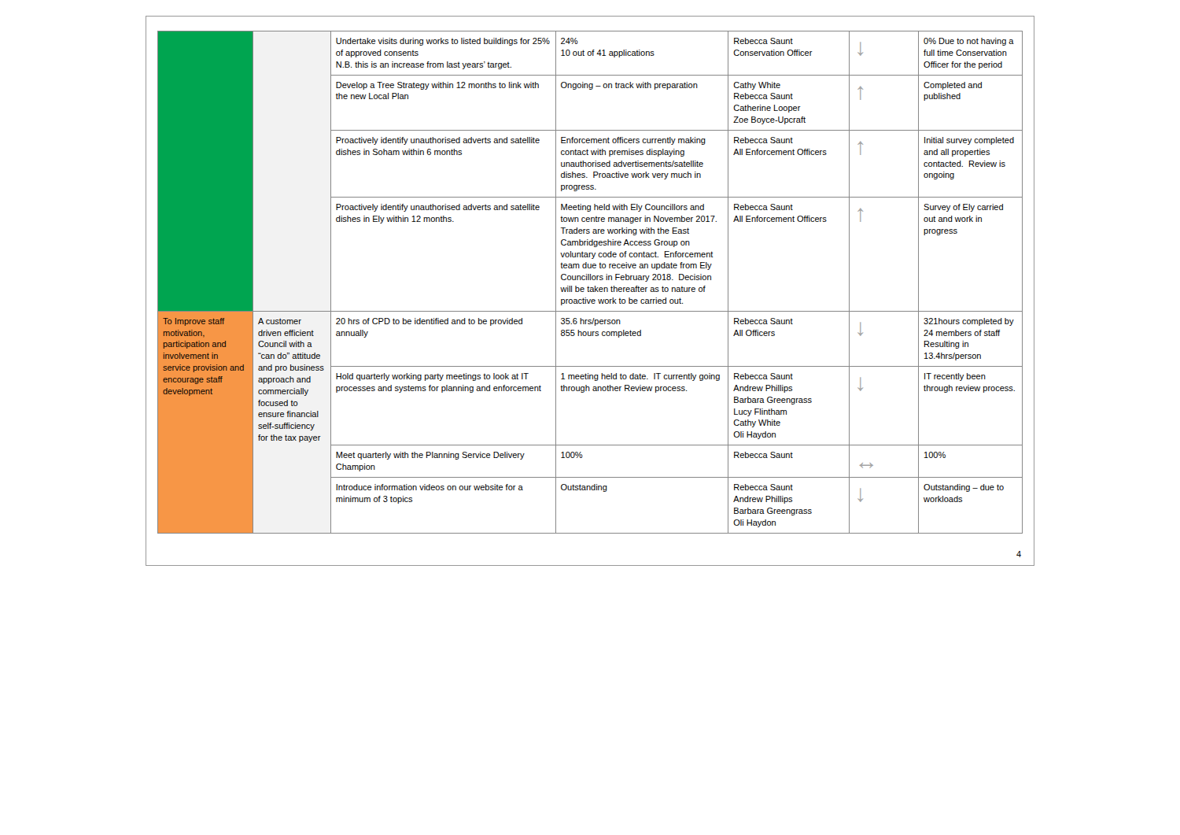| | | Undertake visits during works to listed buildings for 25% of approved consents N.B. this is an increase from last years’ target. | 24% 10 out of 41 applications | Rebecca Saunt Conservation Officer | | 0% Due to not having a full time Conservation Officer for the period |
| Develop a Tree Strategy within 12 months to link with the new Local Plan | Ongoing – on track with preparation | Cathy White Rebecca Saunt Catherine Looper Zoe Boyce-Upcraft | | Completed and published |
| Proactively identify unauthorised adverts and satellite dishes in Soham within 6 months | Enforcement officers currently making contact with premises displaying unauthorised advertisements/satellite dishes. Proactive work very much in progress. | Rebecca Saunt All Enforcement Officers | | Initial survey completed and all properties contacted. Review is ongoing |
| Proactively identify unauthorised adverts and satellite dishes in Ely within 12 months. | Meeting held with Ely Councillors and town centre manager in November 2017. Traders are working with the East Cambridgeshire Access Group on voluntary code of contact. Enforcement team due to receive an update from Ely Councillors in February 2018. Decision will be taken thereafter as to nature of proactive work to be carried out. | Rebecca Saunt All Enforcement Officers | | Survey of Ely carried out and work in progress |
| To Improve staff motivation, participation and involvement in service provision and encourage staff development | A customer driven efficient Council with a “can do” attitude and pro business approach and commercially focused to ensure financial self-sufficiency for the tax payer | 20 hrs of CPD to be identified and to be provided annually | 35.6 hrs/person 855 hours completed | Rebecca Saunt All Officers | | 321hours completed by 24 members of staff Resulting in 13.4hrs/person |
| Hold quarterly working party meetings to look at IT processes and systems for planning and enforcement | 1 meeting held to date. IT currently going through another Review process. | Rebecca Saunt Andrew Phillips Barbara Greengrass Lucy Flintham Cathy White Oli Haydon | | IT recently been through review process. |
| Meet quarterly with the Planning Service Delivery Champion | 100% | Rebecca Saunt | | 100% |
| Introduce information videos on our website for a minimum of 3 topics | Outstanding | Rebecca Saunt Andrew Phillips Barbara Greengrass Oli Haydon | | Outstanding – due to workloads |
4